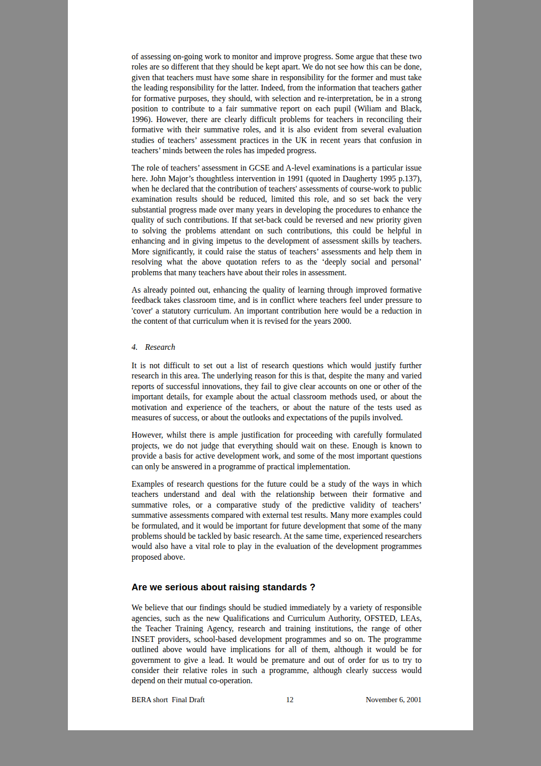of assessing on-going work to monitor and improve progress. Some argue that these two roles are so different that they should be kept apart. We do not see how this can be done, given that teachers must have some share in responsibility for the former and must take the leading responsibility for the latter. Indeed, from the information that teachers gather for formative purposes, they should, with selection and re-interpretation, be in a strong position to contribute to a fair summative report on each pupil (Wiliam and Black, 1996). However, there are clearly difficult problems for teachers in reconciling their formative with their summative roles, and it is also evident from several evaluation studies of teachers’ assessment practices in the UK in recent years that confusion in teachers’ minds between the roles has impeded progress.
The role of teachers’ assessment in GCSE and A-level examinations is a particular issue here. John Major’s thoughtless intervention in 1991 (quoted in Daugherty 1995 p.137), when he declared that the contribution of teachers' assessments of course-work to public examination results should be reduced, limited this role, and so set back the very substantial progress made over many years in developing the procedures to enhance the quality of such contributions. If that set-back could be reversed and new priority given to solving the problems attendant on such contributions, this could be helpful in enhancing and in giving impetus to the development of assessment skills by teachers. More significantly, it could raise the status of teachers’ assessments and help them in resolving what the above quotation refers to as the ‘deeply social and personal’ problems that many teachers have about their roles in assessment.
As already pointed out, enhancing the quality of learning through improved formative feedback takes classroom time, and is in conflict where teachers feel under pressure to 'cover' a statutory curriculum. An important contribution here would be a reduction in the content of that curriculum when it is revised for the years 2000.
4. Research
It is not difficult to set out a list of research questions which would justify further research in this area. The underlying reason for this is that, despite the many and varied reports of successful innovations, they fail to give clear accounts on one or other of the important details, for example about the actual classroom methods used, or about the motivation and experience of the teachers, or about the nature of the tests used as measures of success, or about the outlooks and expectations of the pupils involved.
However, whilst there is ample justification for proceeding with carefully formulated projects, we do not judge that everything should wait on these. Enough is known to provide a basis for active development work, and some of the most important questions can only be answered in a programme of practical implementation.
Examples of research questions for the future could be a study of the ways in which teachers understand and deal with the relationship between their formative and summative roles, or a comparative study of the predictive validity of teachers’ summative assessments compared with external test results. Many more examples could be formulated, and it would be important for future development that some of the many problems should be tackled by basic research. At the same time, experienced researchers would also have a vital role to play in the evaluation of the development programmes proposed above.
Are we serious about raising standards ?
We believe that our findings should be studied immediately by a variety of responsible agencies, such as the new Qualifications and Curriculum Authority, OFSTED, LEAs, the Teacher Training Agency, research and training institutions, the range of other INSET providers, school-based development programmes and so on. The programme outlined above would have implications for all of them, although it would be for government to give a lead. It would be premature and out of order for us to try to consider their relative roles in such a programme, although clearly success would depend on their mutual co-operation.
BERA short Final Draft 12 November 6, 2001